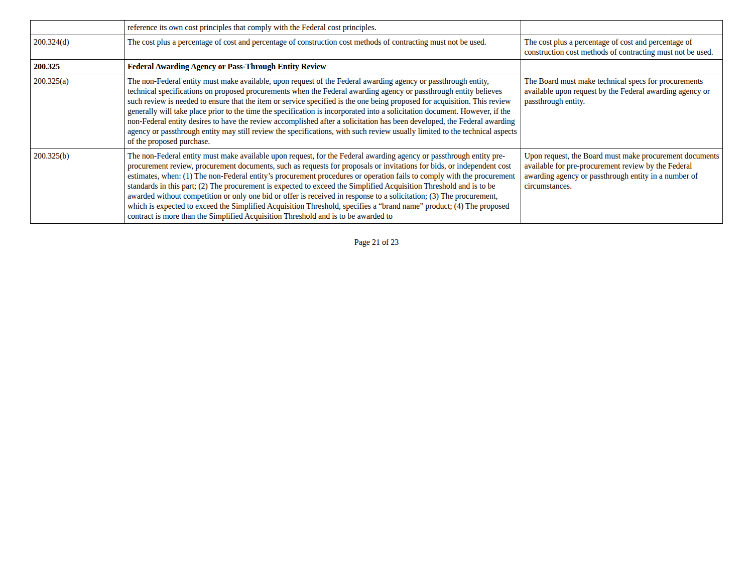| | reference its own cost principles that comply with the Federal cost principles. | |
| 200.324(d) | The cost plus a percentage of cost and percentage of construction cost methods of contracting must not be used. | The cost plus a percentage of cost and percentage of construction cost methods of contracting must not be used. |
| 200.325 | Federal Awarding Agency or Pass-Through Entity Review | |
| 200.325(a) | The non-Federal entity must make available, upon request of the Federal awarding agency or passthrough entity, technical specifications on proposed procurements when the Federal awarding agency or passthrough entity believes such review is needed to ensure that the item or service specified is the one being proposed for acquisition. This review generally will take place prior to the time the specification is incorporated into a solicitation document. However, if the non-Federal entity desires to have the review accomplished after a solicitation has been developed, the Federal awarding agency or passthrough entity may still review the specifications, with such review usually limited to the technical aspects of the proposed purchase. | The Board must make technical specs for procurements available upon request by the Federal awarding agency or passthrough entity. |
| 200.325(b) | The non-Federal entity must make available upon request, for the Federal awarding agency or passthrough entity pre-procurement review, procurement documents, such as requests for proposals or invitations for bids, or independent cost estimates, when: (1) The non-Federal entity’s procurement procedures or operation fails to comply with the procurement standards in this part; (2) The procurement is expected to exceed the Simplified Acquisition Threshold and is to be awarded without competition or only one bid or offer is received in response to a solicitation; (3) The procurement, which is expected to exceed the Simplified Acquisition Threshold, specifies a “brand name” product; (4) The proposed contract is more than the Simplified Acquisition Threshold and is to be awarded to | Upon request, the Board must make procurement documents available for pre-procurement review by the Federal awarding agency or passthrough entity in a number of circumstances. |
Page 21 of 23